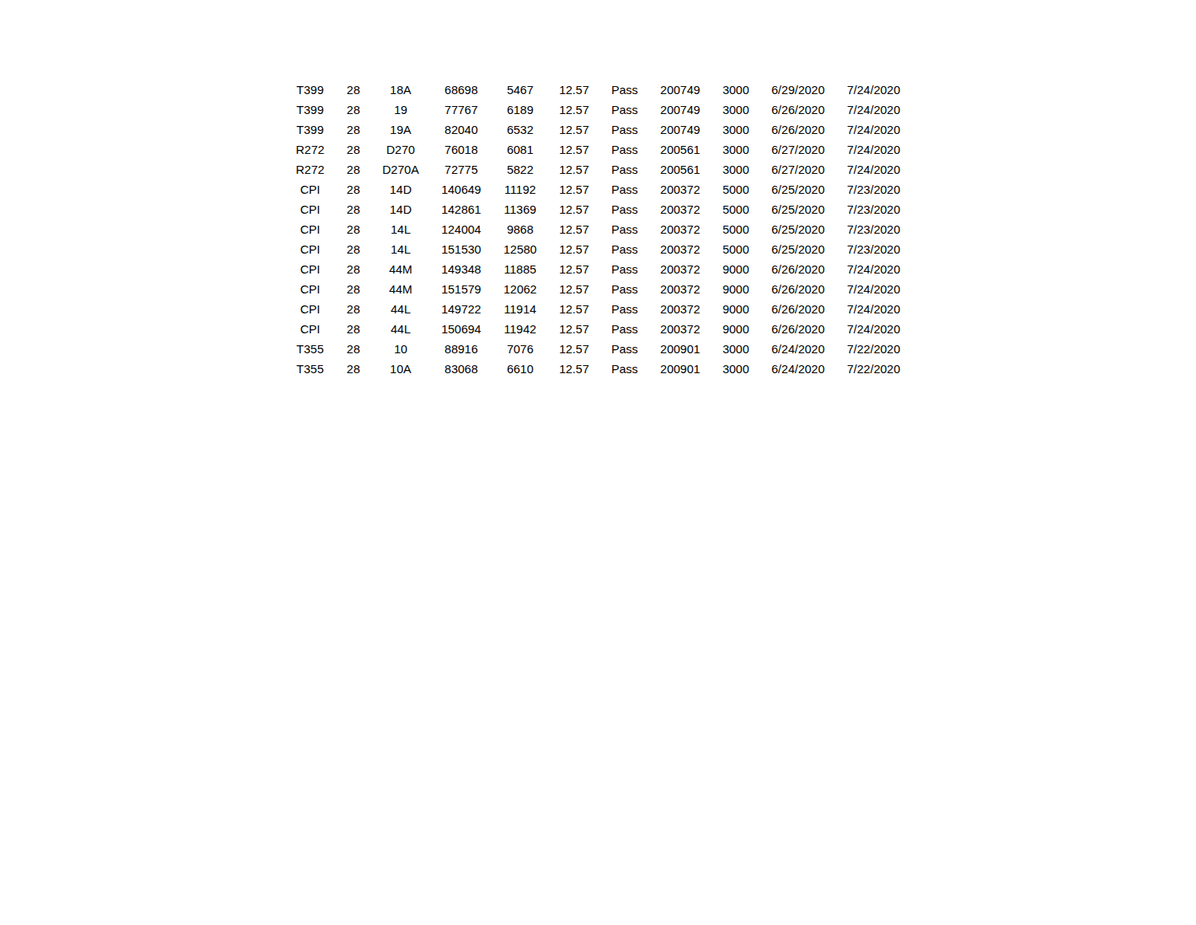| T399 | 28 | 18A | 68698 | 5467 | 12.57 | Pass | 200749 | 3000 | 6/29/2020 | 7/24/2020 |
| T399 | 28 | 19 | 77767 | 6189 | 12.57 | Pass | 200749 | 3000 | 6/26/2020 | 7/24/2020 |
| T399 | 28 | 19A | 82040 | 6532 | 12.57 | Pass | 200749 | 3000 | 6/26/2020 | 7/24/2020 |
| R272 | 28 | D270 | 76018 | 6081 | 12.57 | Pass | 200561 | 3000 | 6/27/2020 | 7/24/2020 |
| R272 | 28 | D270A | 72775 | 5822 | 12.57 | Pass | 200561 | 3000 | 6/27/2020 | 7/24/2020 |
| CPI | 28 | 14D | 140649 | 11192 | 12.57 | Pass | 200372 | 5000 | 6/25/2020 | 7/23/2020 |
| CPI | 28 | 14D | 142861 | 11369 | 12.57 | Pass | 200372 | 5000 | 6/25/2020 | 7/23/2020 |
| CPI | 28 | 14L | 124004 | 9868 | 12.57 | Pass | 200372 | 5000 | 6/25/2020 | 7/23/2020 |
| CPI | 28 | 14L | 151530 | 12580 | 12.57 | Pass | 200372 | 5000 | 6/25/2020 | 7/23/2020 |
| CPI | 28 | 44M | 149348 | 11885 | 12.57 | Pass | 200372 | 9000 | 6/26/2020 | 7/24/2020 |
| CPI | 28 | 44M | 151579 | 12062 | 12.57 | Pass | 200372 | 9000 | 6/26/2020 | 7/24/2020 |
| CPI | 28 | 44L | 149722 | 11914 | 12.57 | Pass | 200372 | 9000 | 6/26/2020 | 7/24/2020 |
| CPI | 28 | 44L | 150694 | 11942 | 12.57 | Pass | 200372 | 9000 | 6/26/2020 | 7/24/2020 |
| T355 | 28 | 10 | 88916 | 7076 | 12.57 | Pass | 200901 | 3000 | 6/24/2020 | 7/22/2020 |
| T355 | 28 | 10A | 83068 | 6610 | 12.57 | Pass | 200901 | 3000 | 6/24/2020 | 7/22/2020 |